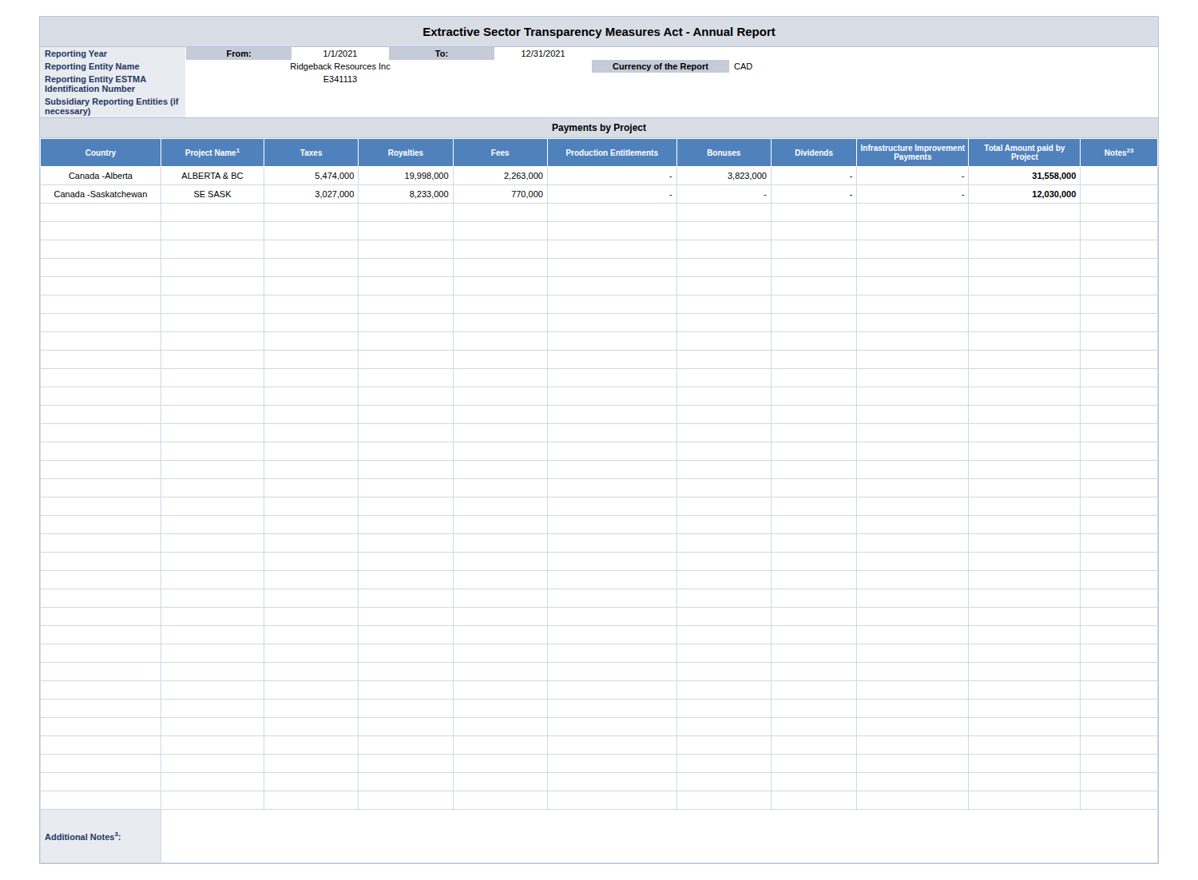Extractive Sector Transparency Measures Act - Annual Report
| Reporting Year | From: | 1/1/2021 | To: | 12/31/2021 | | | | |
| Reporting Entity Name | Ridgeback Resources Inc | | Currency of the Report | CAD | | |
| Reporting Entity ESTMA Identification Number | E341113 | | | | | |
| Subsidiary Reporting Entities (if necessary) | | | | | | |
Payments by Project
| Country | Project Name 1 | Taxes | Royalties | Fees | Production Entitlements | Bonuses | Dividends | Infrastructure Improvement Payments | Total Amount paid by Project | Notes 23 |
| --- | --- | --- | --- | --- | --- | --- | --- | --- | --- | --- |
| Canada -Alberta | ALBERTA & BC | 5,474,000 | 19,998,000 | 2,263,000 | - | 3,823,000 | - | - | 31,558,000 | |
| Canada -Saskatchewan | SE SASK | 3,027,000 | 8,233,000 | 770,000 | - | - | - | - | 12,030,000 | |
| Additional Notes 3 : | |